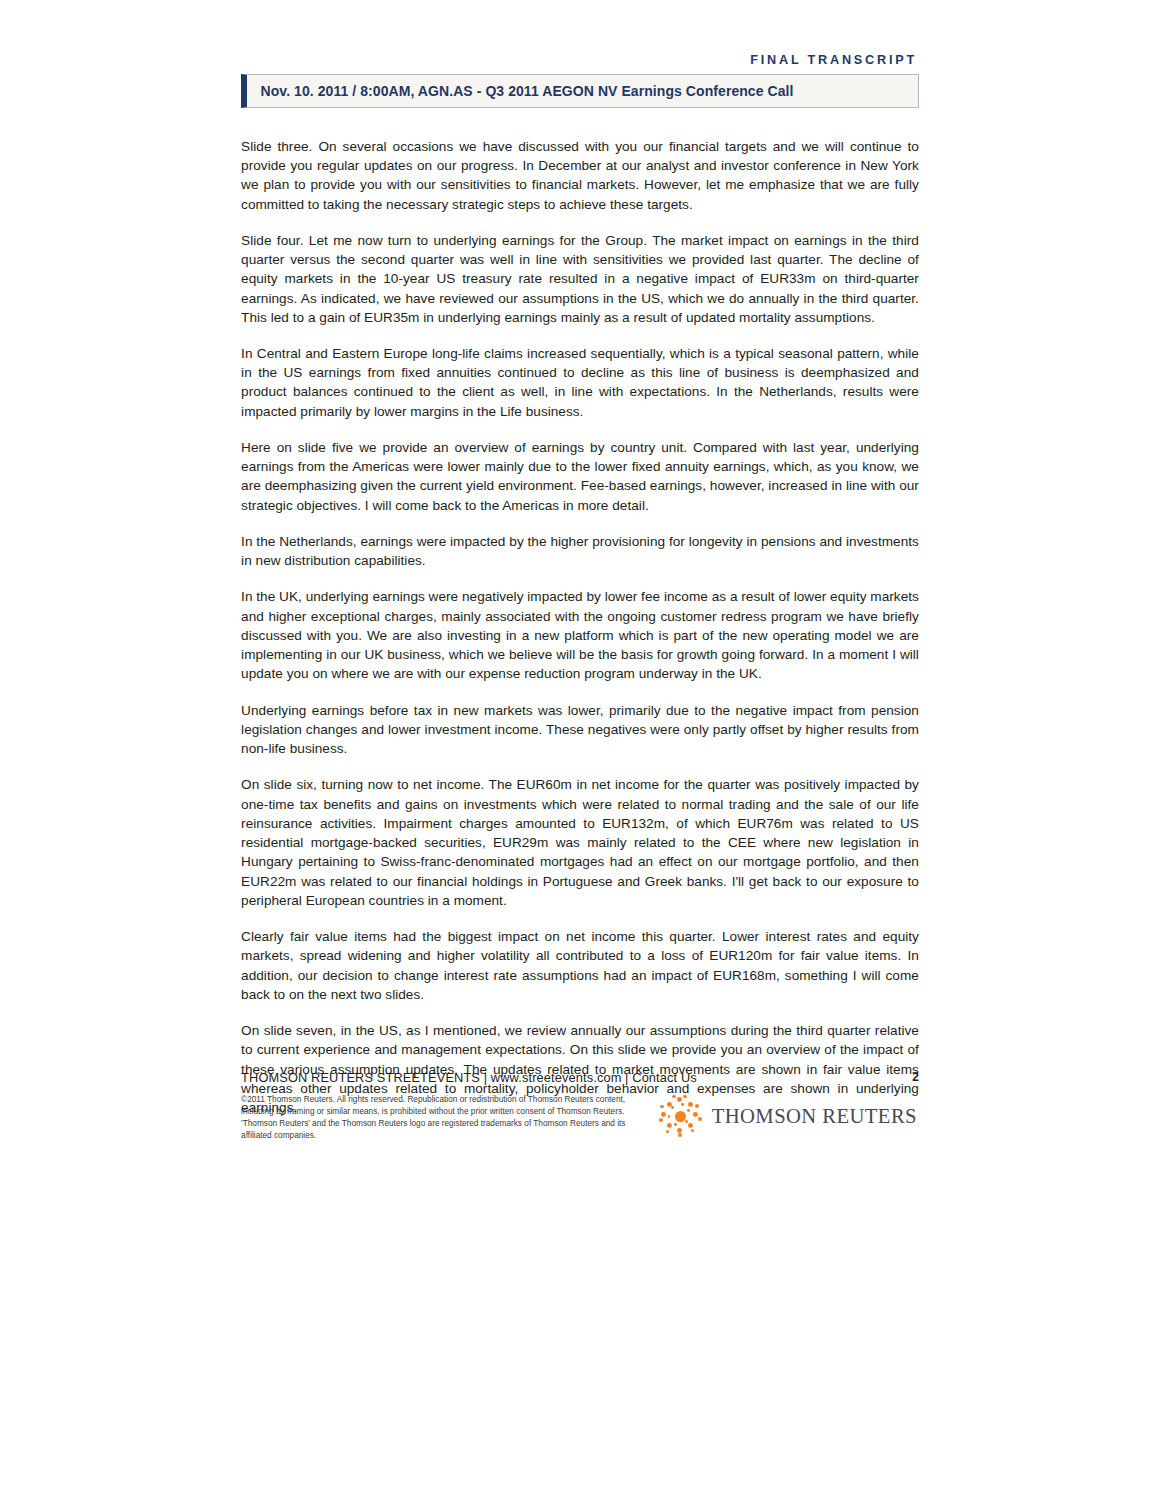FINAL TRANSCRIPT
Nov. 10. 2011 / 8:00AM, AGN.AS - Q3 2011 AEGON NV Earnings Conference Call
Slide three. On several occasions we have discussed with you our financial targets and we will continue to provide you regular updates on our progress. In December at our analyst and investor conference in New York we plan to provide you with our sensitivities to financial markets. However, let me emphasize that we are fully committed to taking the necessary strategic steps to achieve these targets.
Slide four. Let me now turn to underlying earnings for the Group. The market impact on earnings in the third quarter versus the second quarter was well in line with sensitivities we provided last quarter. The decline of equity markets in the 10-year US treasury rate resulted in a negative impact of EUR33m on third-quarter earnings. As indicated, we have reviewed our assumptions in the US, which we do annually in the third quarter. This led to a gain of EUR35m in underlying earnings mainly as a result of updated mortality assumptions.
In Central and Eastern Europe long-life claims increased sequentially, which is a typical seasonal pattern, while in the US earnings from fixed annuities continued to decline as this line of business is deemphasized and product balances continued to the client as well, in line with expectations. In the Netherlands, results were impacted primarily by lower margins in the Life business.
Here on slide five we provide an overview of earnings by country unit. Compared with last year, underlying earnings from the Americas were lower mainly due to the lower fixed annuity earnings, which, as you know, we are deemphasizing given the current yield environment. Fee-based earnings, however, increased in line with our strategic objectives. I will come back to the Americas in more detail.
In the Netherlands, earnings were impacted by the higher provisioning for longevity in pensions and investments in new distribution capabilities.
In the UK, underlying earnings were negatively impacted by lower fee income as a result of lower equity markets and higher exceptional charges, mainly associated with the ongoing customer redress program we have briefly discussed with you. We are also investing in a new platform which is part of the new operating model we are implementing in our UK business, which we believe will be the basis for growth going forward. In a moment I will update you on where we are with our expense reduction program underway in the UK.
Underlying earnings before tax in new markets was lower, primarily due to the negative impact from pension legislation changes and lower investment income. These negatives were only partly offset by higher results from non-life business.
On slide six, turning now to net income. The EUR60m in net income for the quarter was positively impacted by one-time tax benefits and gains on investments which were related to normal trading and the sale of our life reinsurance activities. Impairment charges amounted to EUR132m, of which EUR76m was related to US residential mortgage-backed securities, EUR29m was mainly related to the CEE where new legislation in Hungary pertaining to Swiss-franc-denominated mortgages had an effect on our mortgage portfolio, and then EUR22m was related to our financial holdings in Portuguese and Greek banks. I'll get back to our exposure to peripheral European countries in a moment.
Clearly fair value items had the biggest impact on net income this quarter. Lower interest rates and equity markets, spread widening and higher volatility all contributed to a loss of EUR120m for fair value items. In addition, our decision to change interest rate assumptions had an impact of EUR168m, something I will come back to on the next two slides.
On slide seven, in the US, as I mentioned, we review annually our assumptions during the third quarter relative to current experience and management expectations. On this slide we provide you an overview of the impact of these various assumption updates. The updates related to market movements are shown in fair value items whereas other updates related to mortality, policyholder behavior and expenses are shown in underlying earnings.
2
THOMSON REUTERS STREETEVENTS | www.streetevents.com | Contact Us
©2011 Thomson Reuters. All rights reserved. Republication or redistribution of Thomson Reuters content, including by framing or similar means, is prohibited without the prior written consent of Thomson Reuters. 'Thomson Reuters' and the Thomson Reuters logo are registered trademarks of Thomson Reuters and its affiliated companies.
THOMSON REUTERS